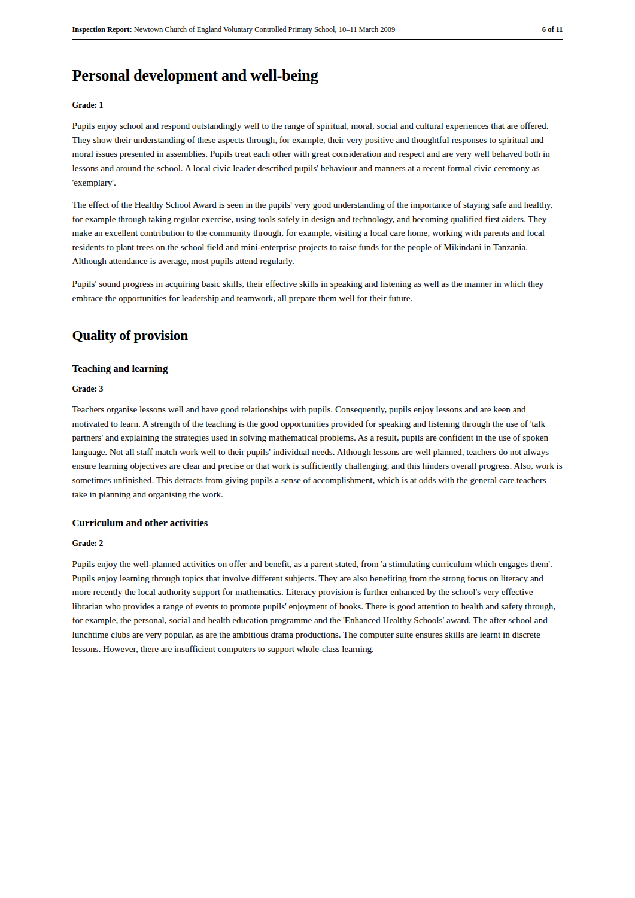Inspection Report: Newtown Church of England Voluntary Controlled Primary School, 10–11 March 2009
6 of 11
Personal development and well-being
Grade: 1
Pupils enjoy school and respond outstandingly well to the range of spiritual, moral, social and cultural experiences that are offered. They show their understanding of these aspects through, for example, their very positive and thoughtful responses to spiritual and moral issues presented in assemblies. Pupils treat each other with great consideration and respect and are very well behaved both in lessons and around the school. A local civic leader described pupils' behaviour and manners at a recent formal civic ceremony as 'exemplary'.
The effect of the Healthy School Award is seen in the pupils' very good understanding of the importance of staying safe and healthy, for example through taking regular exercise, using tools safely in design and technology, and becoming qualified first aiders. They make an excellent contribution to the community through, for example, visiting a local care home, working with parents and local residents to plant trees on the school field and mini-enterprise projects to raise funds for the people of Mikindani in Tanzania. Although attendance is average, most pupils attend regularly.
Pupils' sound progress in acquiring basic skills, their effective skills in speaking and listening as well as the manner in which they embrace the opportunities for leadership and teamwork, all prepare them well for their future.
Quality of provision
Teaching and learning
Grade: 3
Teachers organise lessons well and have good relationships with pupils. Consequently, pupils enjoy lessons and are keen and motivated to learn. A strength of the teaching is the good opportunities provided for speaking and listening through the use of 'talk partners' and explaining the strategies used in solving mathematical problems. As a result, pupils are confident in the use of spoken language. Not all staff match work well to their pupils' individual needs. Although lessons are well planned, teachers do not always ensure learning objectives are clear and precise or that work is sufficiently challenging, and this hinders overall progress. Also, work is sometimes unfinished. This detracts from giving pupils a sense of accomplishment, which is at odds with the general care teachers take in planning and organising the work.
Curriculum and other activities
Grade: 2
Pupils enjoy the well-planned activities on offer and benefit, as a parent stated, from 'a stimulating curriculum which engages them'. Pupils enjoy learning through topics that involve different subjects. They are also benefiting from the strong focus on literacy and more recently the local authority support for mathematics. Literacy provision is further enhanced by the school's very effective librarian who provides a range of events to promote pupils' enjoyment of books. There is good attention to health and safety through, for example, the personal, social and health education programme and the 'Enhanced Healthy Schools' award. The after school and lunchtime clubs are very popular, as are the ambitious drama productions. The computer suite ensures skills are learnt in discrete lessons. However, there are insufficient computers to support whole-class learning.